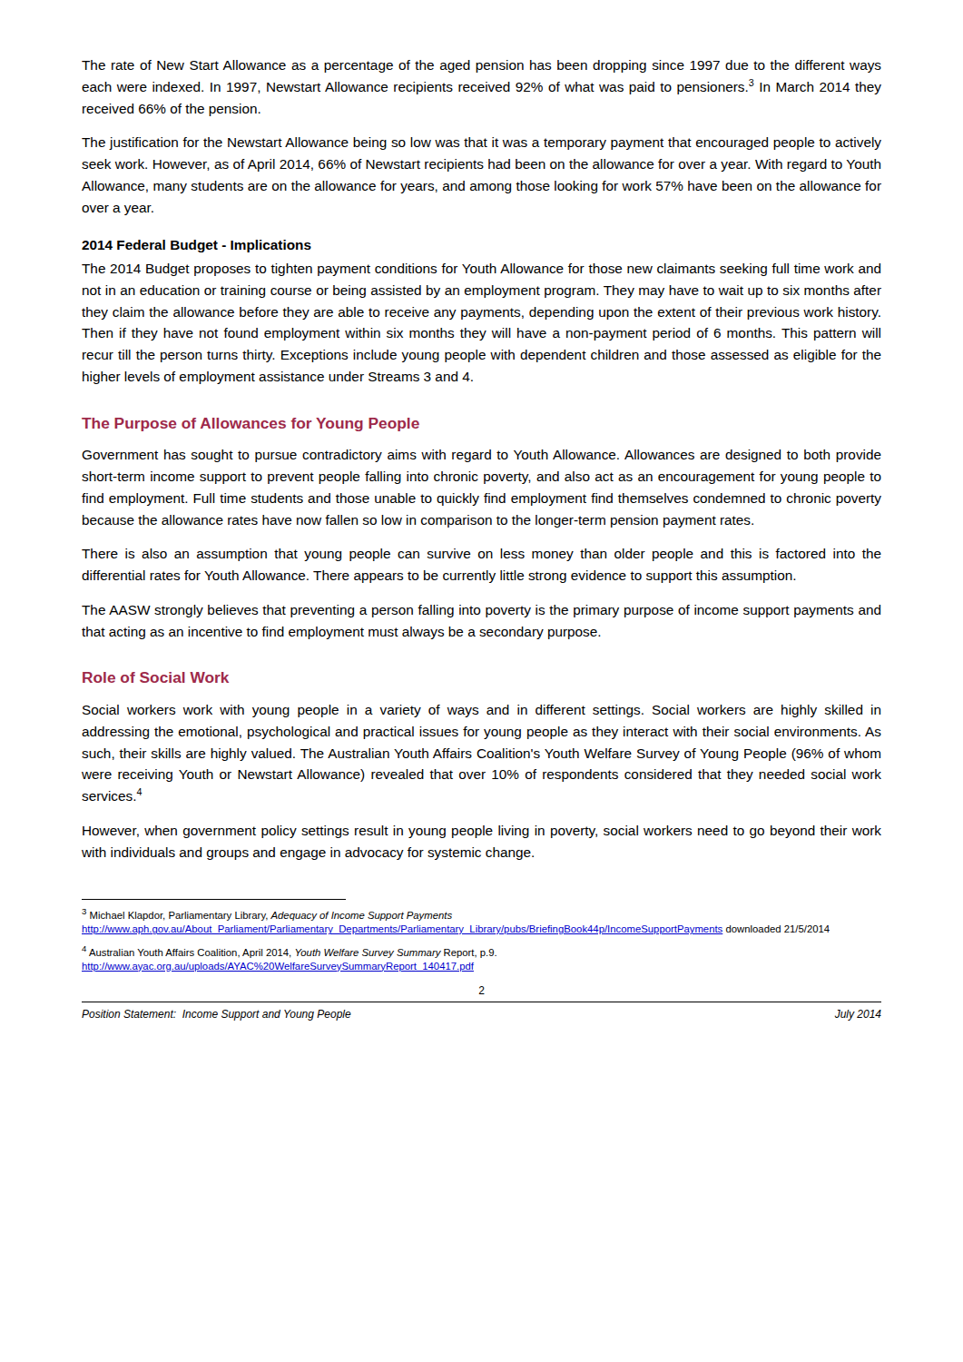The rate of New Start Allowance as a percentage of the aged pension has been dropping since 1997 due to the different ways each were indexed. In 1997, Newstart Allowance recipients received 92% of what was paid to pensioners.3 In March 2014 they received 66% of the pension.
The justification for the Newstart Allowance being so low was that it was a temporary payment that encouraged people to actively seek work. However, as of April 2014, 66% of Newstart recipients had been on the allowance for over a year. With regard to Youth Allowance, many students are on the allowance for years, and among those looking for work 57% have been on the allowance for over a year.
2014 Federal Budget - Implications
The 2014 Budget proposes to tighten payment conditions for Youth Allowance for those new claimants seeking full time work and not in an education or training course or being assisted by an employment program. They may have to wait up to six months after they claim the allowance before they are able to receive any payments, depending upon the extent of their previous work history. Then if they have not found employment within six months they will have a non-payment period of 6 months. This pattern will recur till the person turns thirty. Exceptions include young people with dependent children and those assessed as eligible for the higher levels of employment assistance under Streams 3 and 4.
The Purpose of Allowances for Young People
Government has sought to pursue contradictory aims with regard to Youth Allowance. Allowances are designed to both provide short-term income support to prevent people falling into chronic poverty, and also act as an encouragement for young people to find employment. Full time students and those unable to quickly find employment find themselves condemned to chronic poverty because the allowance rates have now fallen so low in comparison to the longer-term pension payment rates.
There is also an assumption that young people can survive on less money than older people and this is factored into the differential rates for Youth Allowance. There appears to be currently little strong evidence to support this assumption.
The AASW strongly believes that preventing a person falling into poverty is the primary purpose of income support payments and that acting as an incentive to find employment must always be a secondary purpose.
Role of Social Work
Social workers work with young people in a variety of ways and in different settings. Social workers are highly skilled in addressing the emotional, psychological and practical issues for young people as they interact with their social environments. As such, their skills are highly valued. The Australian Youth Affairs Coalition's Youth Welfare Survey of Young People (96% of whom were receiving Youth or Newstart Allowance) revealed that over 10% of respondents considered that they needed social work services.4
However, when government policy settings result in young people living in poverty, social workers need to go beyond their work with individuals and groups and engage in advocacy for systemic change.
3 Michael Klapdor, Parliamentary Library, Adequacy of Income Support Payments
http://www.aph.gov.au/About_Parliament/Parliamentary_Departments/Parliamentary_Library/pubs/BriefingBook44p/IncomeSupportPayments downloaded 21/5/2014
4 Australian Youth Affairs Coalition, April 2014, Youth Welfare Survey Summary Report, p.9.
http://www.ayac.org.au/uploads/AYAC%20WelfareSurveySummaryReport_140417.pdf
2
Position Statement: Income Support and Young People July 2014